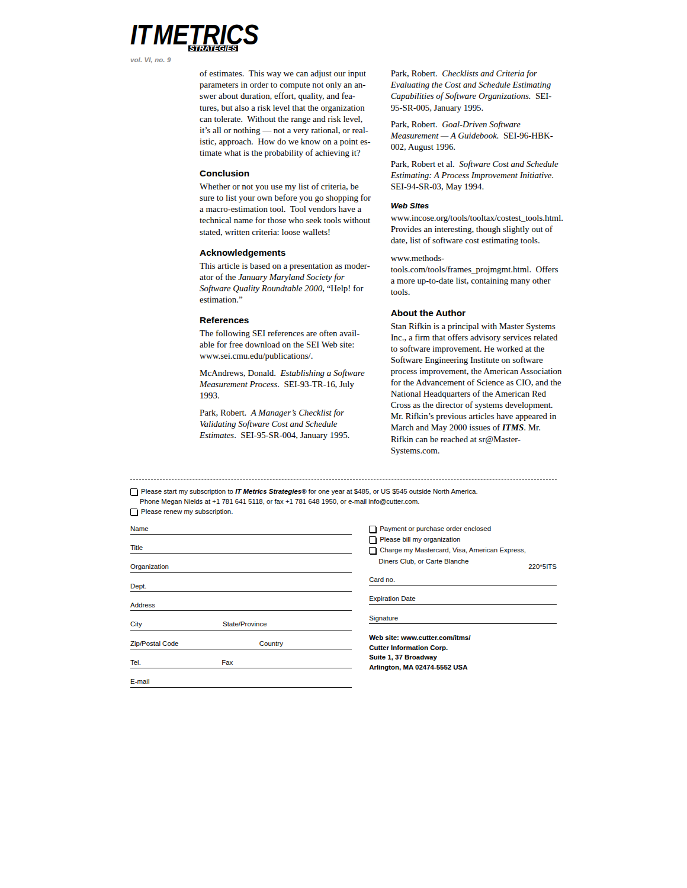IT METRICS STRATEGIES
vol. VI, no. 9
of estimates. This way we can adjust our input parameters in order to compute not only an answer about duration, effort, quality, and features, but also a risk level that the organization can tolerate. Without the range and risk level, it’s all or nothing — not a very rational, or realistic, approach. How do we know on a point estimate what is the probability of achieving it?
Conclusion
Whether or not you use my list of criteria, be sure to list your own before you go shopping for a macro-estimation tool. Tool vendors have a technical name for those who seek tools without stated, written criteria: loose wallets!
Acknowledgements
This article is based on a presentation as moderator of the January Maryland Society for Software Quality Roundtable 2000, “Help! for estimation.”
References
The following SEI references are often available for free download on the SEI Web site: www.sei.cmu.edu/publications/.
McAndrews, Donald. Establishing a Software Measurement Process. SEI-93-TR-16, July 1993.
Park, Robert. A Manager’s Checklist for Validating Software Cost and Schedule Estimates. SEI-95-SR-004, January 1995.
Park, Robert. Checklists and Criteria for Evaluating the Cost and Schedule Estimating Capabilities of Software Organizations. SEI-95-SR-005, January 1995.
Park, Robert. Goal-Driven Software Measurement — A Guidebook. SEI-96-HBK-002, August 1996.
Park, Robert et al. Software Cost and Schedule Estimating: A Process Improvement Initiative. SEI-94-SR-03, May 1994.
Web Sites
www.incose.org/tools/tooltax/costest_tools.html. Provides an interesting, though slightly out of date, list of software cost estimating tools.
www.methods-tools.com/tools/frames_projmgmt.html. Offers a more up-to-date list, containing many other tools.
About the Author
Stan Rifkin is a principal with Master Systems Inc., a firm that offers advisory services related to software improvement. He worked at the Software Engineering Institute on software process improvement, the American Association for the Advancement of Science as CIO, and the National Headquarters of the American Red Cross as the director of systems development. Mr. Rifkin’s previous articles have appeared in March and May 2000 issues of ITMS. Mr. Rifkin can be reached at sr@Master-Systems.com.
Please start my subscription to IT Metrics Strategies® for one year at $485, or US $545 outside North America.
Phone Megan Nields at +1 781 641 5118, or fax +1 781 648 1950, or e-mail info@cutter.com.
Please renew my subscription.
Name
Title
Organization
Dept.
Address
City State/Province
Zip/Postal Code Country
Tel. Fax
E-mail
Payment or purchase order enclosed
Please bill my organization
Charge my Mastercard, Visa, American Express,
Diners Club, or Carte Blanche
220*5ITS
Card no.
Expiration Date
Signature
Web site: www.cutter.com/itms/
Cutter Information Corp.
Suite 1, 37 Broadway
Arlington, MA 02474-5552 USA